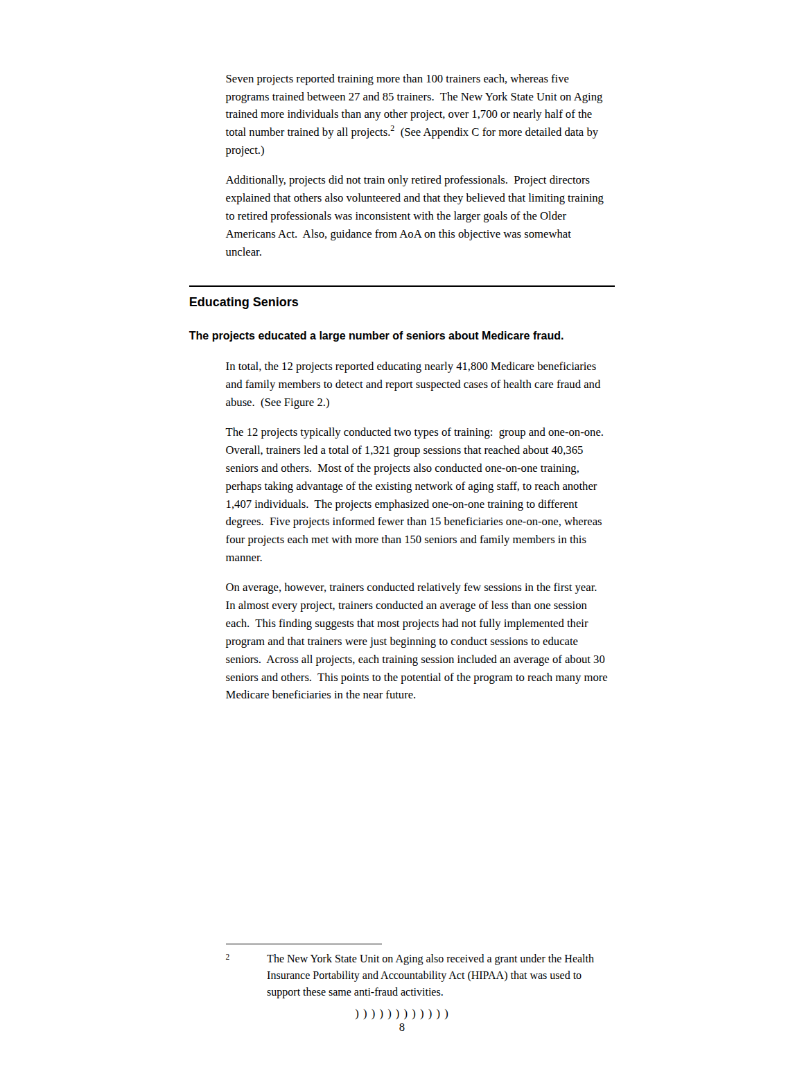Seven projects reported training more than 100 trainers each, whereas five programs trained between 27 and 85 trainers. The New York State Unit on Aging trained more individuals than any other project, over 1,700 or nearly half of the total number trained by all projects.2 (See Appendix C for more detailed data by project.)
Additionally, projects did not train only retired professionals. Project directors explained that others also volunteered and that they believed that limiting training to retired professionals was inconsistent with the larger goals of the Older Americans Act. Also, guidance from AoA on this objective was somewhat unclear.
Educating Seniors
The projects educated a large number of seniors about Medicare fraud.
In total, the 12 projects reported educating nearly 41,800 Medicare beneficiaries and family members to detect and report suspected cases of health care fraud and abuse. (See Figure 2.)
The 12 projects typically conducted two types of training: group and one-on-one. Overall, trainers led a total of 1,321 group sessions that reached about 40,365 seniors and others. Most of the projects also conducted one-on-one training, perhaps taking advantage of the existing network of aging staff, to reach another 1,407 individuals. The projects emphasized one-on-one training to different degrees. Five projects informed fewer than 15 beneficiaries one-on-one, whereas four projects each met with more than 150 seniors and family members in this manner.
On average, however, trainers conducted relatively few sessions in the first year. In almost every project, trainers conducted an average of less than one session each. This finding suggests that most projects had not fully implemented their program and that trainers were just beginning to conduct sessions to educate seniors. Across all projects, each training session included an average of about 30 seniors and others. This points to the potential of the program to reach many more Medicare beneficiaries in the near future.
2
The New York State Unit on Aging also received a grant under the Health Insurance Portability and Accountability Act (HIPAA) that was used to support these same anti-fraud activities.
) ) ) ) ) ) ) ) ) ) ) )
8